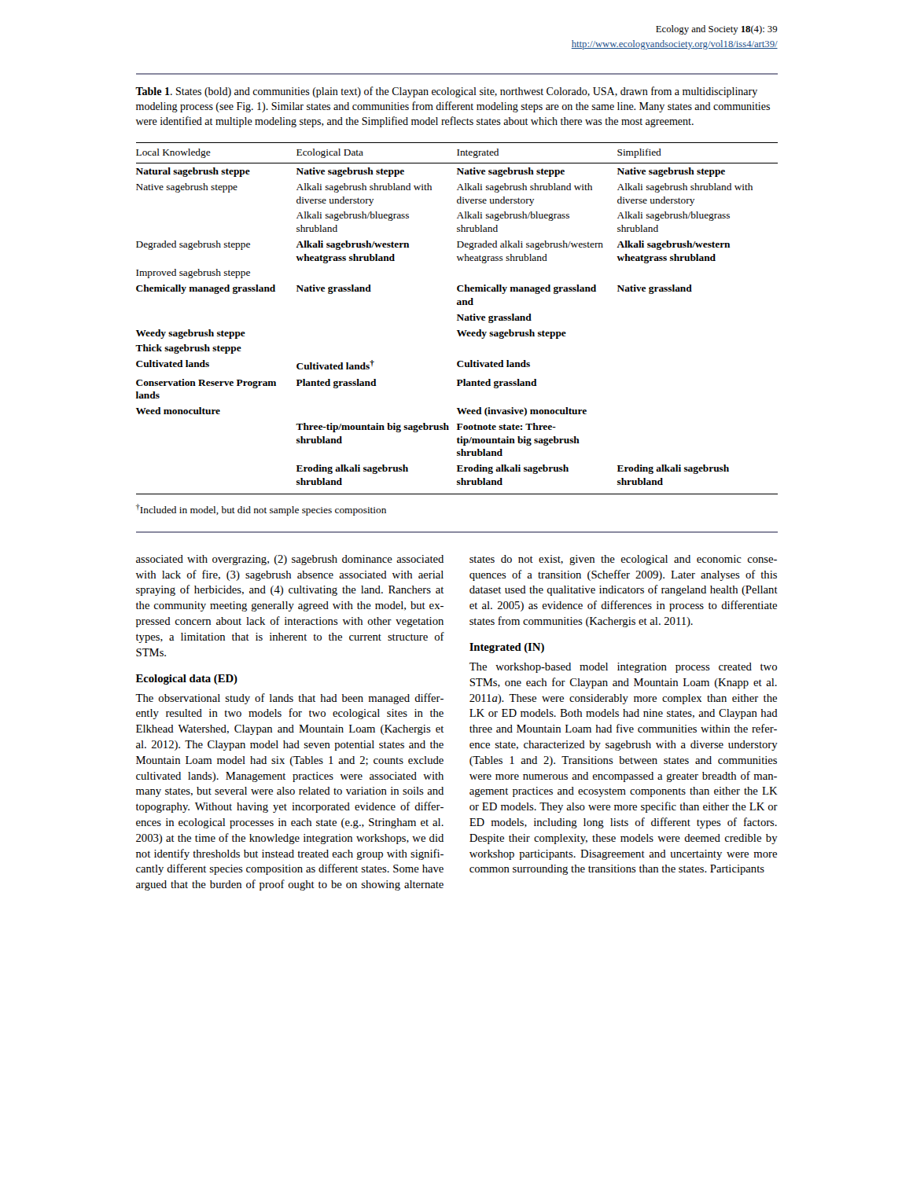Ecology and Society 18(4): 39
http://www.ecologyandsociety.org/vol18/iss4/art39/
Table 1. States (bold) and communities (plain text) of the Claypan ecological site, northwest Colorado, USA, drawn from a multidisciplinary modeling process (see Fig. 1). Similar states and communities from different modeling steps are on the same line. Many states and communities were identified at multiple modeling steps, and the Simplified model reflects states about which there was the most agreement.
| Local Knowledge | Ecological Data | Integrated | Simplified |
| --- | --- | --- | --- |
| Natural sagebrush steppe | Native sagebrush steppe | Native sagebrush steppe | Native sagebrush steppe |
| Native sagebrush steppe | Alkali sagebrush shrubland with diverse understory | Alkali sagebrush shrubland with diverse understory | Alkali sagebrush shrubland with diverse understory |
| | Alkali sagebrush/bluegrass shrubland | Alkali sagebrush/bluegrass shrubland | Alkali sagebrush/bluegrass shrubland |
| Degraded sagebrush steppe | Alkali sagebrush/western wheatgrass shrubland | Degraded alkali sagebrush/western wheatgrass shrubland | Alkali sagebrush/western wheatgrass shrubland |
| Improved sagebrush steppe | | | |
| Chemically managed grassland | Native grassland | Chemically managed grassland and | Native grassland |
| | | Native grassland | |
| Weedy sagebrush steppe | | Weedy sagebrush steppe | |
| Thick sagebrush steppe | | | |
| Cultivated lands | Cultivated lands † | Cultivated lands | |
| Conservation Reserve Program lands | Planted grassland | Planted grassland | |
| Weed monoculture | | Weed (invasive) monoculture | |
| | Three-tip/mountain big sagebrush shrubland | Footnote state: Three-tip/mountain big sagebrush shrubland | |
| | Eroding alkali sagebrush shrubland | Eroding alkali sagebrush shrubland | Eroding alkali sagebrush shrubland |
†Included in model, but did not sample species composition
associated with overgrazing, (2) sagebrush dominance associated with lack of fire, (3) sagebrush absence associated with aerial spraying of herbicides, and (4) cultivating the land. Ranchers at the community meeting generally agreed with the model, but expressed concern about lack of interactions with other vegetation types, a limitation that is inherent to the current structure of STMs.
Ecological data (ED)
The observational study of lands that had been managed differently resulted in two models for two ecological sites in the Elkhead Watershed, Claypan and Mountain Loam (Kachergis et al. 2012). The Claypan model had seven potential states and the Mountain Loam model had six (Tables 1 and 2; counts exclude cultivated lands). Management practices were associated with many states, but several were also related to variation in soils and topography. Without having yet incorporated evidence of differences in ecological processes in each state (e.g., Stringham et al. 2003) at the time of the knowledge integration workshops, we did not identify thresholds but instead treated each group with significantly different species composition as different states. Some have argued that the burden of proof ought to be on showing alternate states do not exist, given the ecological and economic consequences of a transition (Scheffer 2009). Later analyses of this dataset used the qualitative indicators of rangeland health (Pellant et al. 2005) as evidence of differences in process to differentiate states from communities (Kachergis et al. 2011).
Integrated (IN)
The workshop-based model integration process created two STMs, one each for Claypan and Mountain Loam (Knapp et al. 2011a). These were considerably more complex than either the LK or ED models. Both models had nine states, and Claypan had three and Mountain Loam had five communities within the reference state, characterized by sagebrush with a diverse understory (Tables 1 and 2). Transitions between states and communities were more numerous and encompassed a greater breadth of management practices and ecosystem components than either the LK or ED models. They also were more specific than either the LK or ED models, including long lists of different types of factors. Despite their complexity, these models were deemed credible by workshop participants. Disagreement and uncertainty were more common surrounding the transitions than the states. Participants